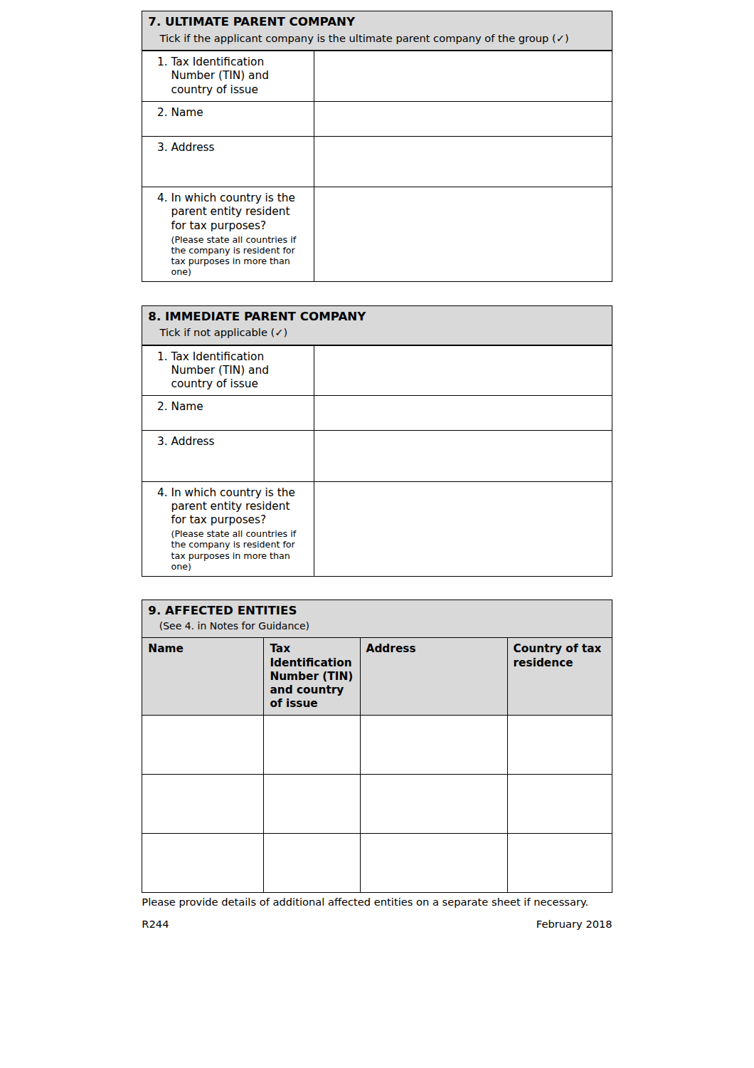7. ULTIMATE PARENT COMPANY
Tick if the applicant company is the ultimate parent company of the group (✓)
| Tax Identification Number (TIN) and country of issue | |
| Name | |
| Address | |
| In which country is the parent entity resident for tax purposes? (Please state all countries if the company is resident for tax purposes in more than one) | |
8. IMMEDIATE PARENT COMPANY
Tick if not applicable (✓)
| Tax Identification Number (TIN) and country of issue | |
| Name | |
| Address | |
| In which country is the parent entity resident for tax purposes? (Please state all countries if the company is resident for tax purposes in more than one) | |
9. AFFECTED ENTITIES
(See 4. in Notes for Guidance)
| Name | Tax Identification Number (TIN) and country of issue | Address | Country of tax residence |
| --- | --- | --- | --- |
Please provide details of additional affected entities on a separate sheet if necessary.
R244 February 2018